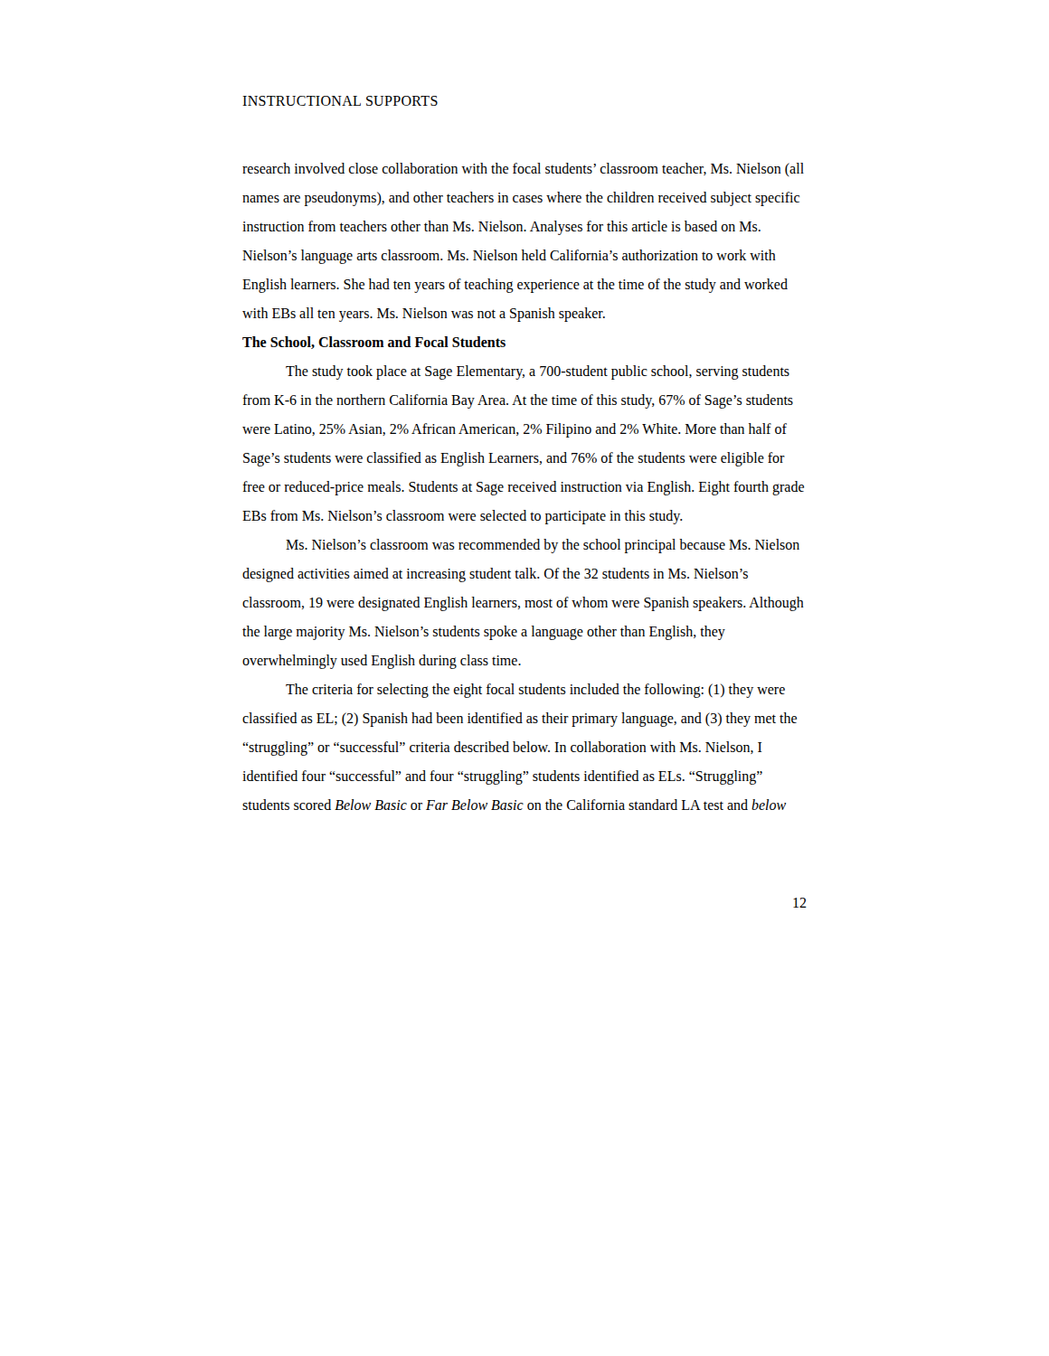INSTRUCTIONAL SUPPORTS
research involved close collaboration with the focal students’ classroom teacher, Ms. Nielson (all names are pseudonyms), and other teachers in cases where the children received subject specific instruction from teachers other than Ms. Nielson. Analyses for this article is based on Ms. Nielson’s language arts classroom. Ms. Nielson held California’s authorization to work with English learners. She had ten years of teaching experience at the time of the study and worked with EBs all ten years. Ms. Nielson was not a Spanish speaker.
The School, Classroom and Focal Students
The study took place at Sage Elementary, a 700-student public school, serving students from K-6 in the northern California Bay Area. At the time of this study, 67% of Sage’s students were Latino, 25% Asian, 2% African American, 2% Filipino and 2% White. More than half of Sage’s students were classified as English Learners, and 76% of the students were eligible for free or reduced-price meals. Students at Sage received instruction via English. Eight fourth grade EBs from Ms. Nielson’s classroom were selected to participate in this study.
Ms. Nielson’s classroom was recommended by the school principal because Ms. Nielson designed activities aimed at increasing student talk. Of the 32 students in Ms. Nielson’s classroom, 19 were designated English learners, most of whom were Spanish speakers. Although the large majority Ms. Nielson’s students spoke a language other than English, they overwhelmingly used English during class time.
The criteria for selecting the eight focal students included the following: (1) they were classified as EL; (2) Spanish had been identified as their primary language, and (3) they met the “struggling” or “successful” criteria described below. In collaboration with Ms. Nielson, I identified four “successful” and four “struggling” students identified as ELs. “Struggling” students scored Below Basic or Far Below Basic on the California standard LA test and below
12